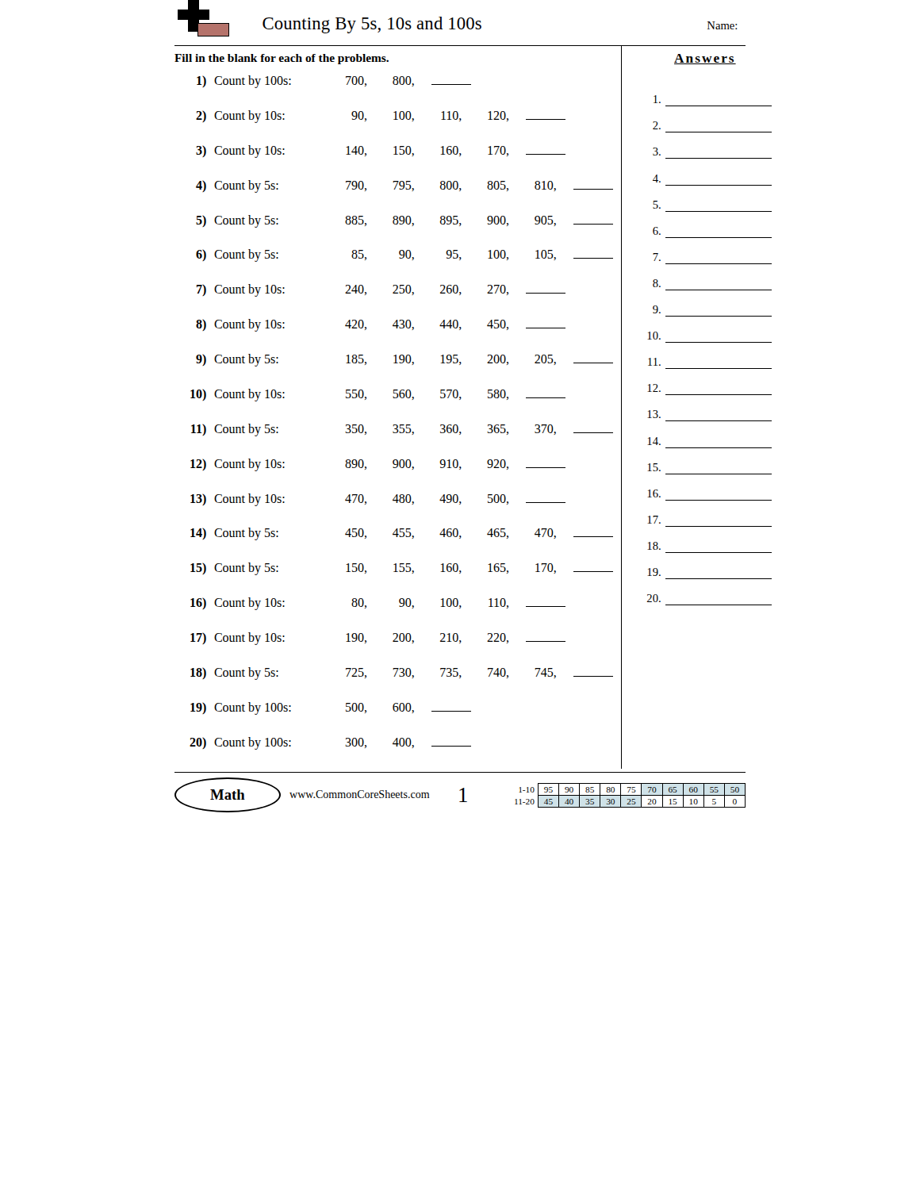Counting By 5s, 10s and 100s
Name:
Fill in the blank for each of the problems.
1) Count by 100s: 700, 800,
2) Count by 10s: 90, 100, 110, 120,
3) Count by 10s: 140, 150, 160, 170,
4) Count by 5s: 790, 795, 800, 805, 810,
5) Count by 5s: 885, 890, 895, 900, 905,
6) Count by 5s: 85, 90, 95, 100, 105,
7) Count by 10s: 240, 250, 260, 270,
8) Count by 10s: 420, 430, 440, 450,
9) Count by 5s: 185, 190, 195, 200, 205,
10) Count by 10s: 550, 560, 570, 580,
11) Count by 5s: 350, 355, 360, 365, 370,
12) Count by 10s: 890, 900, 910, 920,
13) Count by 10s: 470, 480, 490, 500,
14) Count by 5s: 450, 455, 460, 465, 470,
15) Count by 5s: 150, 155, 160, 165, 170,
16) Count by 10s: 80, 90, 100, 110,
17) Count by 10s: 190, 200, 210, 220,
18) Count by 5s: 725, 730, 735, 740, 745,
19) Count by 100s: 500, 600,
20) Count by 100s: 300, 400,
Answers
1.
2.
3.
4.
5.
6.
7.
8.
9.
10.
11.
12.
13.
14.
15.
16.
17.
18.
19.
20.
Math
www.CommonCoreSheets.com
1
| 1-10 | 95 | 90 | 85 | 80 | 75 | 70 | 65 | 60 | 55 | 50 |
| 11-20 | 45 | 40 | 35 | 30 | 25 | 20 | 15 | 10 | 5 | 0 |